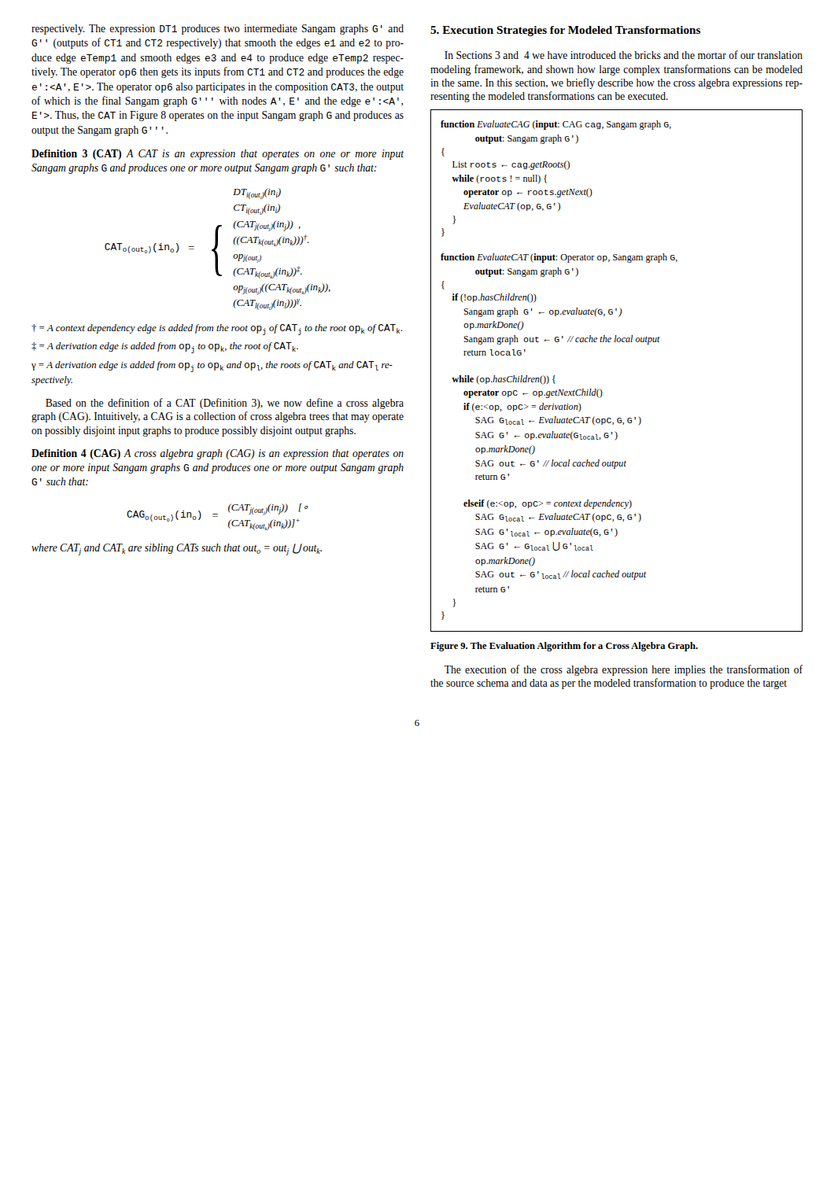respectively. The expression DT1 produces two intermediate Sangam graphs G' and G'' (outputs of CT1 and CT2 respectively) that smooth the edges e1 and e2 to produce edge eTemp1 and smooth edges e3 and e4 to produce edge eTemp2 respectively. The operator op6 then gets its inputs from CT1 and CT2 and produces the edge e':<A', E'>. The operator op6 also participates in the composition CAT3, the output of which is the final Sangam graph G''' with nodes A', E' and the edge e':<A', E'>. Thus, the CAT in Figure 8 operates on the input Sangam graph G and produces as output the Sangam graph G'''.
Definition 3 (CAT) A CAT is an expression that operates on one or more input Sangam graphs G and produces one or more output Sangam graph G' such that:
CATo(outo)(ino) = {
DTi(outi)(ini)
CTi(outi)(ini)
(CATj(outj)(inj)) ,
((CATk(outk)(ink)))†.
opj(outj)
(CATk(outk)(ink))‡.
opj(outj)((CATk(outk)(ink)),
(CATl(outl)(inl)))γ.
† = A context dependency edge is added from the root opj of CATj to the root opk of CATk.
‡ = A derivation edge is added from opj to opk, the root of CATk.
γ = A derivation edge is added from opj to opk and opl, the roots of CATk and CATl respectively.
Based on the definition of a CAT (Definition 3), we now define a cross algebra graph (CAG). Intuitively, a CAG is a collection of cross algebra trees that may operate on possibly disjoint input graphs to produce possibly disjoint output graphs.
Definition 4 (CAG) A cross algebra graph (CAG) is an expression that operates on one or more input Sangam graphs G and produces one or more output Sangam graph G' such that:
CAGo(outo)(ino) =
(CATj(outj)(inj)) [∘
(CATk(outk)(ink))]+
where CATj and CATk are sibling CATs such that outo = outj ⋃ outk.
5. Execution Strategies for Modeled Transformations
In Sections 3 and 4 we have introduced the bricks and the mortar of our translation modeling framework, and shown how large complex transformations can be modeled in the same. In this section, we briefly describe how the cross algebra expressions representing the modeled transformations can be executed.
function EvaluateCAG (input: CAG cag, Sangam graph G,
output: Sangam graph G')
{
List roots ← cag.getRoots()
while (roots ! = null) {
operator op ← roots.getNext()
EvaluateCAT (op, G, G')
}
}
function EvaluateCAT (input: Operator op, Sangam graph G,
output: Sangam graph G')
{
if (!op.hasChildren())
Sangam graph G' ← op.evaluate(G, G')
op.markDone()
Sangam graph out ← G' // cache the local output
return localG'
while (op.hasChildren()) {
operator opC ← op.getNextChild()
if (e:<op, opC> = derivation)
SAG Glocal ← EvaluateCAT (opC, G, G')
SAG G' ← op.evaluate(Glocal, G')
op.markDone()
SAG out ← G' // local cached output
return G'
elseif (e:<op, opC> = context dependency)
SAG Glocal ← EvaluateCAT (opC, G, G')
SAG G'local ← op.evaluate(G, G')
SAG G' ← Glocal ⋃ G'local
op.markDone()
SAG out ← G'local // local cached output
return G'
}
}
Figure 9. The Evaluation Algorithm for a Cross Algebra Graph.
The execution of the cross algebra expression here implies the transformation of the source schema and data as per the modeled transformation to produce the target
6